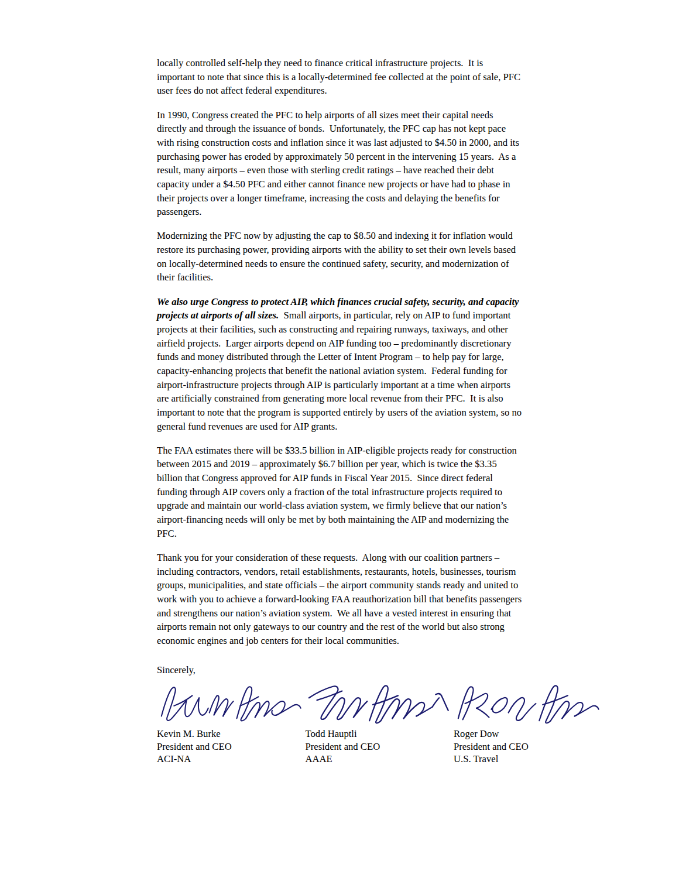locally controlled self-help they need to finance critical infrastructure projects. It is important to note that since this is a locally-determined fee collected at the point of sale, PFC user fees do not affect federal expenditures.
In 1990, Congress created the PFC to help airports of all sizes meet their capital needs directly and through the issuance of bonds. Unfortunately, the PFC cap has not kept pace with rising construction costs and inflation since it was last adjusted to $4.50 in 2000, and its purchasing power has eroded by approximately 50 percent in the intervening 15 years. As a result, many airports – even those with sterling credit ratings – have reached their debt capacity under a $4.50 PFC and either cannot finance new projects or have had to phase in their projects over a longer timeframe, increasing the costs and delaying the benefits for passengers.
Modernizing the PFC now by adjusting the cap to $8.50 and indexing it for inflation would restore its purchasing power, providing airports with the ability to set their own levels based on locally-determined needs to ensure the continued safety, security, and modernization of their facilities.
We also urge Congress to protect AIP, which finances crucial safety, security, and capacity projects at airports of all sizes. Small airports, in particular, rely on AIP to fund important projects at their facilities, such as constructing and repairing runways, taxiways, and other airfield projects. Larger airports depend on AIP funding too – predominantly discretionary funds and money distributed through the Letter of Intent Program – to help pay for large, capacity-enhancing projects that benefit the national aviation system. Federal funding for airport-infrastructure projects through AIP is particularly important at a time when airports are artificially constrained from generating more local revenue from their PFC. It is also important to note that the program is supported entirely by users of the aviation system, so no general fund revenues are used for AIP grants.
The FAA estimates there will be $33.5 billion in AIP-eligible projects ready for construction between 2015 and 2019 – approximately $6.7 billion per year, which is twice the $3.35 billion that Congress approved for AIP funds in Fiscal Year 2015. Since direct federal funding through AIP covers only a fraction of the total infrastructure projects required to upgrade and maintain our world-class aviation system, we firmly believe that our nation’s airport-financing needs will only be met by both maintaining the AIP and modernizing the PFC.
Thank you for your consideration of these requests. Along with our coalition partners – including contractors, vendors, retail establishments, restaurants, hotels, businesses, tourism groups, municipalities, and state officials – the airport community stands ready and united to work with you to achieve a forward-looking FAA reauthorization bill that benefits passengers and strengthens our nation’s aviation system. We all have a vested interest in ensuring that airports remain not only gateways to our country and the rest of the world but also strong economic engines and job centers for their local communities.
Sincerely,
| Kevin M. Burke President and CEO ACI-NA | Todd Hauptli President and CEO AAAE | Roger Dow President and CEO U.S. Travel |